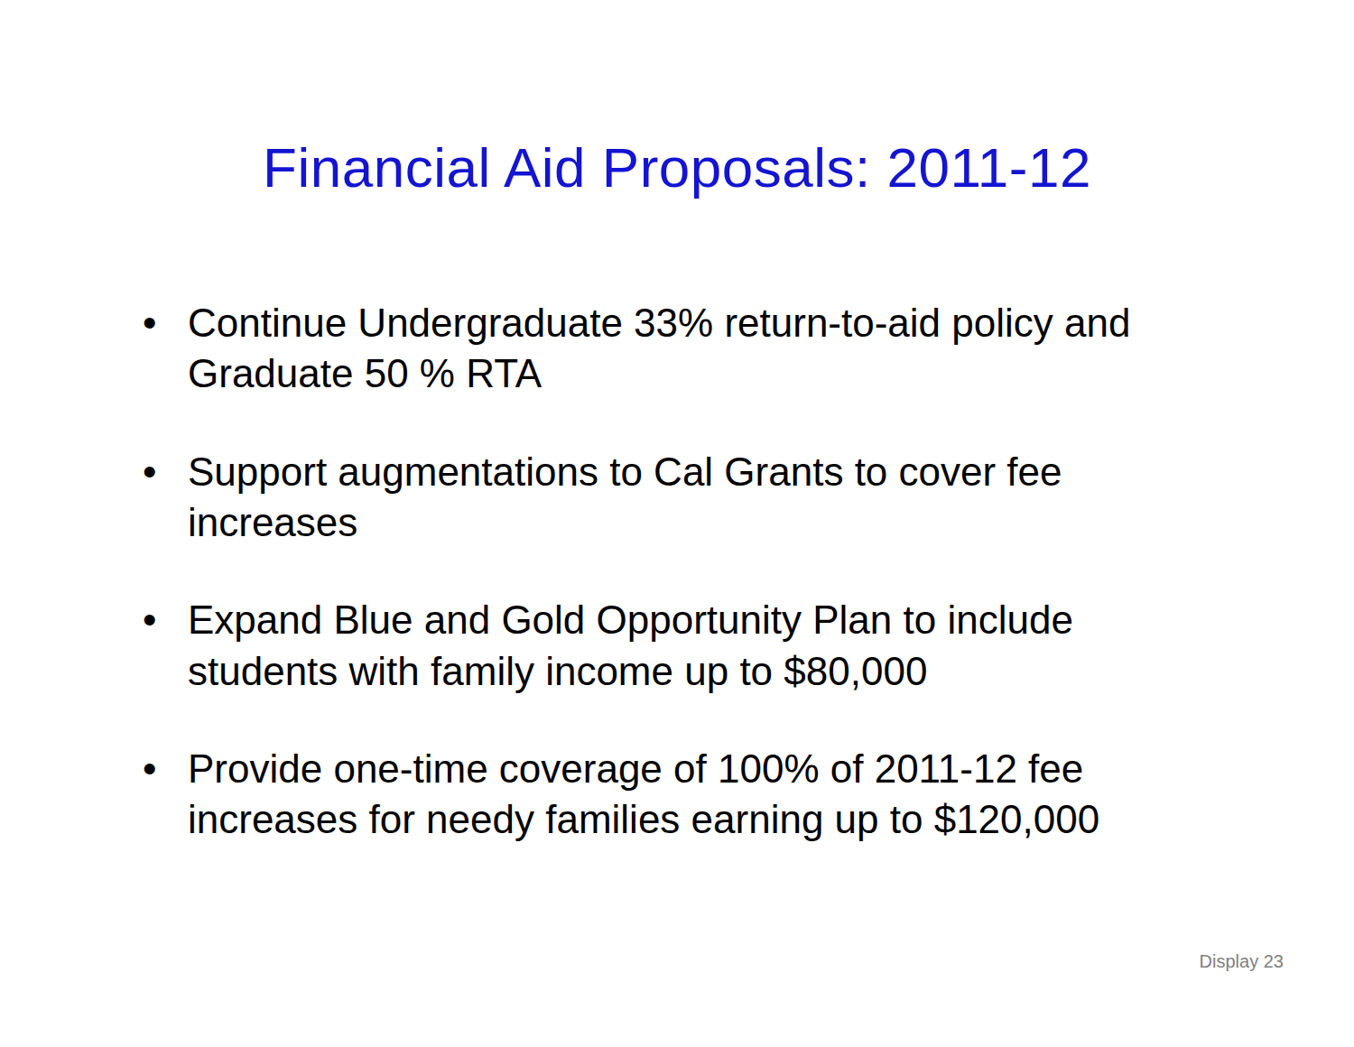Financial Aid Proposals: 2011-12
Continue Undergraduate 33% return-to-aid policy and Graduate 50 % RTA
Support augmentations to Cal Grants to cover fee increases
Expand Blue and Gold Opportunity Plan to include students with family income up to $80,000
Provide one-time coverage of 100% of 2011-12 fee increases for needy families earning up to $120,000
Display 23